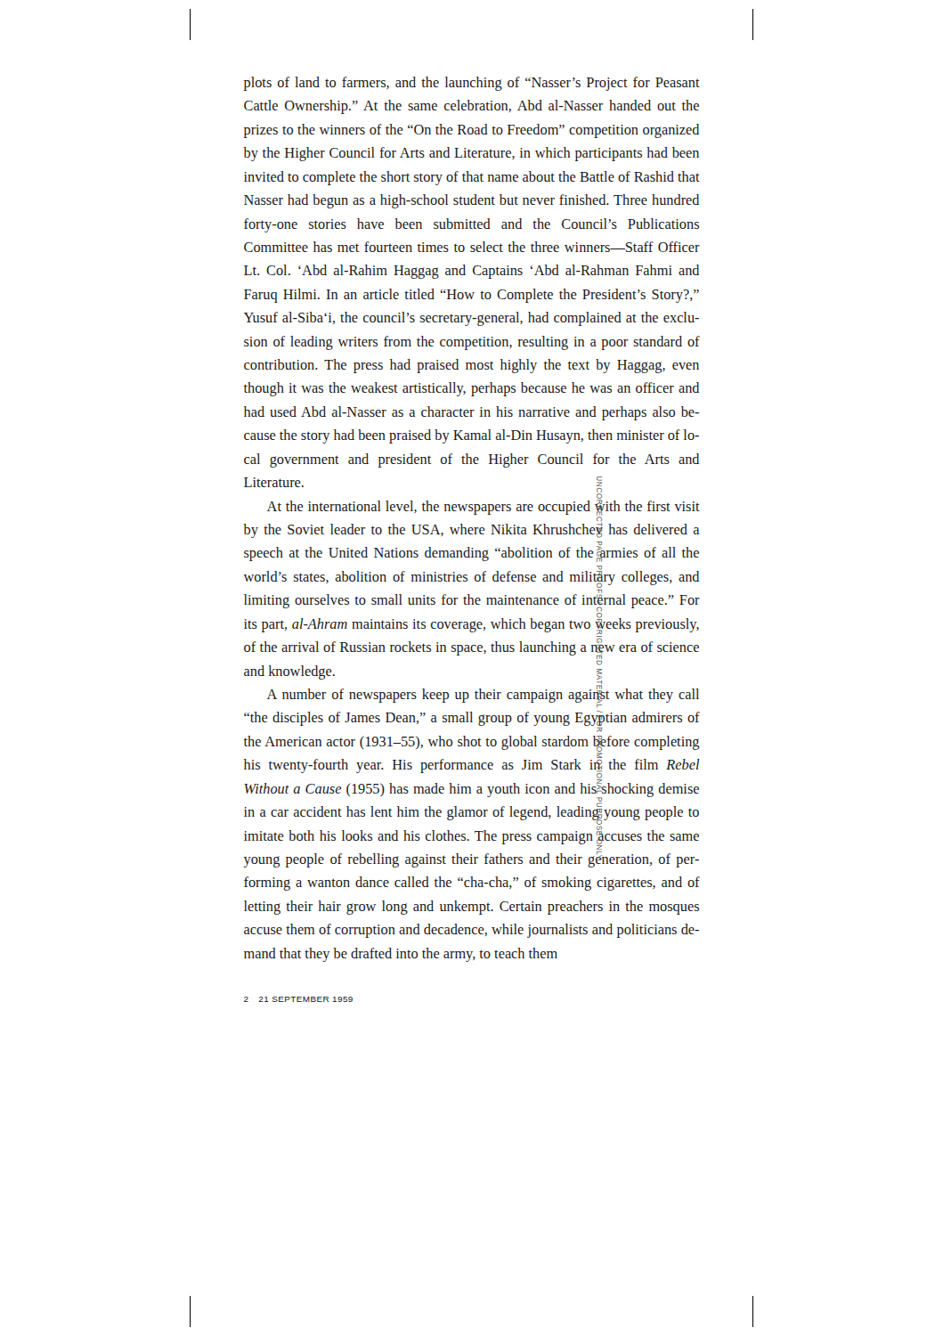UNCORRECTED PAGE PROOFS / COPYRIGHTED MATERIAL / FOR PROMOTIONAL PURPOSE ONLY
plots of land to farmers, and the launching of “Nasser’s Project for Peasant Cattle Ownership.” At the same celebration, Abd al-Nasser handed out the prizes to the winners of the “On the Road to Freedom” competition organized by the Higher Council for Arts and Literature, in which participants had been invited to complete the short story of that name about the Battle of Rashid that Nasser had begun as a high-school student but never finished. Three hundred forty-one stories have been submitted and the Council’s Publications Committee has met fourteen times to select the three winners—Staff Officer Lt. Col. ‘Abd al-Rahim Haggag and Captains ‘Abd al-Rahman Fahmi and Faruq Hilmi. In an article titled “How to Complete the President’s Story?,” Yusuf al-Siba‘i, the council’s secretary-general, had complained at the exclusion of leading writers from the competition, resulting in a poor standard of contribution. The press had praised most highly the text by Haggag, even though it was the weakest artistically, perhaps because he was an officer and had used Abd al-Nasser as a character in his narrative and perhaps also because the story had been praised by Kamal al-Din Husayn, then minister of local government and president of the Higher Council for the Arts and Literature.
At the international level, the newspapers are occupied with the first visit by the Soviet leader to the USA, where Nikita Khrushchev has delivered a speech at the United Nations demanding “abolition of the armies of all the world’s states, abolition of ministries of defense and military colleges, and limiting ourselves to small units for the maintenance of internal peace.” For its part, al-Ahram maintains its coverage, which began two weeks previously, of the arrival of Russian rockets in space, thus launching a new era of science and knowledge.
A number of newspapers keep up their campaign against what they call “the disciples of James Dean,” a small group of young Egyptian admirers of the American actor (1931–55), who shot to global stardom before completing his twenty-fourth year. His performance as Jim Stark in the film Rebel Without a Cause (1955) has made him a youth icon and his shocking demise in a car accident has lent him the glamor of legend, leading young people to imitate both his looks and his clothes. The press campaign accuses the same young people of rebelling against their fathers and their generation, of performing a wanton dance called the “cha-cha,” of smoking cigarettes, and of letting their hair grow long and unkempt. Certain preachers in the mosques accuse them of corruption and decadence, while journalists and politicians demand that they be drafted into the army, to teach them
221 SEPTEMBER 1959